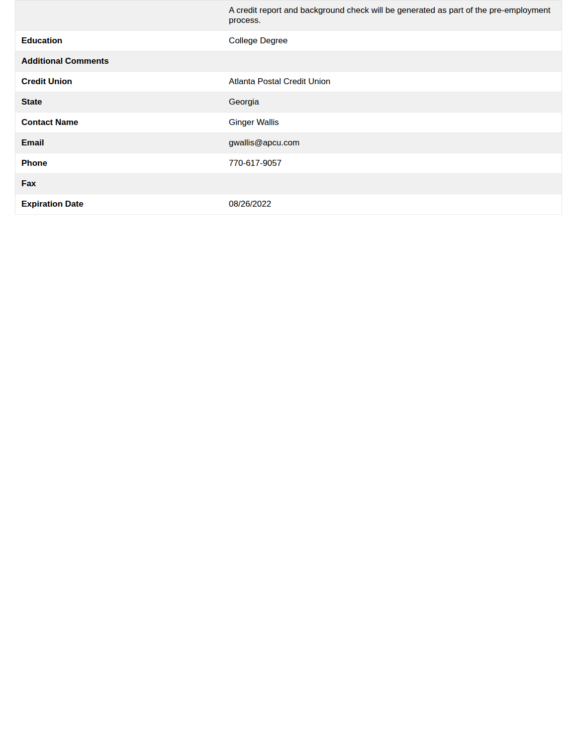| | A credit report and background check will be generated as part of the pre-employment process. |
| Education | College Degree |
| Additional Comments | |
| Credit Union | Atlanta Postal Credit Union |
| State | Georgia |
| Contact Name | Ginger Wallis |
| Email | gwallis@apcu.com |
| Phone | 770-617-9057 |
| Fax | |
| Expiration Date | 08/26/2022 |